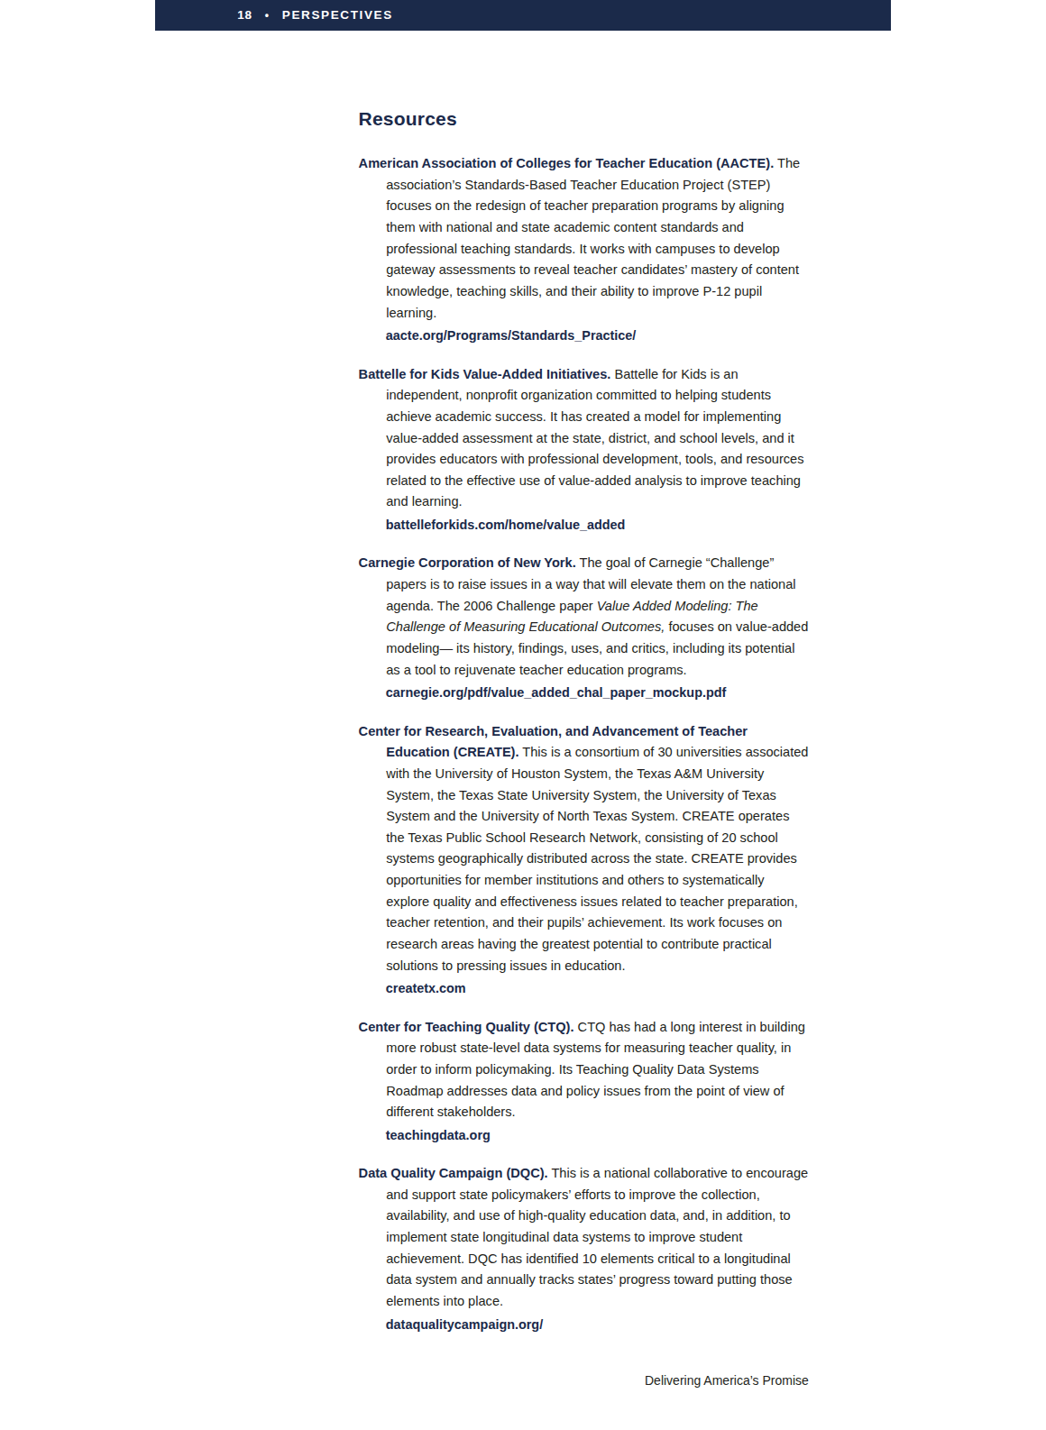18 • PERSPECTIVES
Resources
American Association of Colleges for Teacher Education (AACTE). The association’s Standards-Based Teacher Education Project (STEP) focuses on the redesign of teacher preparation programs by aligning them with national and state academic content standards and professional teaching standards. It works with campuses to develop gateway assessments to reveal teacher candidates’ mastery of content knowledge, teaching skills, and their ability to improve P-12 pupil learning.
aacte.org/Programs/Standards_Practice/
Battelle for Kids Value-Added Initiatives. Battelle for Kids is an independent, nonprofit organization committed to helping students achieve academic success. It has created a model for implementing value-added assessment at the state, district, and school levels, and it provides educators with professional development, tools, and resources related to the effective use of value-added analysis to improve teaching and learning.
battelleforkids.com/home/value_added
Carnegie Corporation of New York. The goal of Carnegie “Challenge” papers is to raise issues in a way that will elevate them on the national agenda. The 2006 Challenge paper Value Added Modeling: The Challenge of Measuring Educational Outcomes, focuses on value-added modeling— its history, findings, uses, and critics, including its potential as a tool to rejuvenate teacher education programs.
carnegie.org/pdf/value_added_chal_paper_mockup.pdf
Center for Research, Evaluation, and Advancement of Teacher Education (CREATE). This is a consortium of 30 universities associated with the University of Houston System, the Texas A&M University System, the Texas State University System, the University of Texas System and the University of North Texas System. CREATE operates the Texas Public School Research Network, consisting of 20 school systems geographically distributed across the state. CREATE provides opportunities for member institutions and others to systematically explore quality and effectiveness issues related to teacher preparation, teacher retention, and their pupils’ achievement. Its work focuses on research areas having the greatest potential to contribute practical solutions to pressing issues in education.
createtx.com
Center for Teaching Quality (CTQ). CTQ has had a long interest in building more robust state-level data systems for measuring teacher quality, in order to inform policymaking. Its Teaching Quality Data Systems Roadmap addresses data and policy issues from the point of view of different stakeholders.
teachingdata.org
Data Quality Campaign (DQC). This is a national collaborative to encourage and support state policymakers’ efforts to improve the collection, availability, and use of high-quality education data, and, in addition, to implement state longitudinal data systems to improve student achievement. DQC has identified 10 elements critical to a longitudinal data system and annually tracks states’ progress toward putting those elements into place.
dataqualitycampaign.org/
Delivering America’s Promise